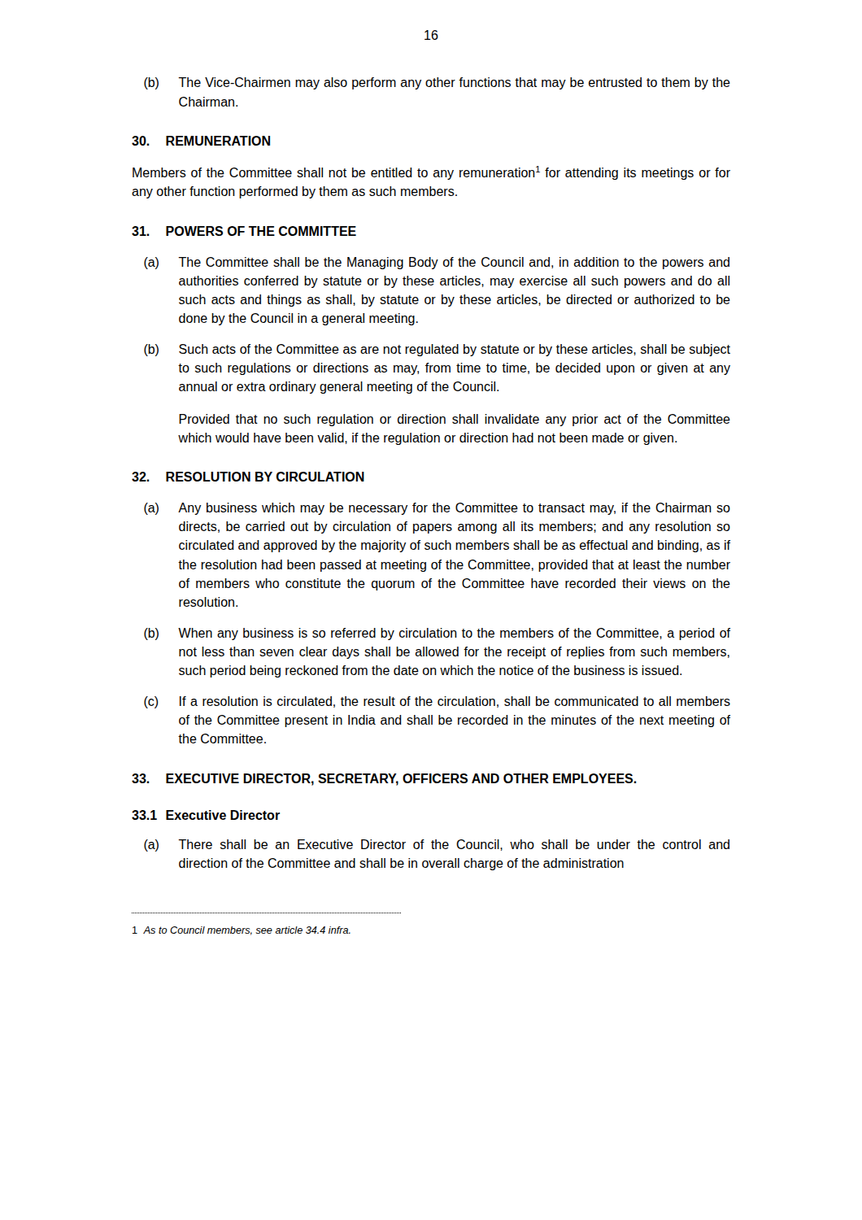16
(b) The Vice-Chairmen may also perform any other functions that may be entrusted to them by the Chairman.
30. REMUNERATION
Members of the Committee shall not be entitled to any remuneration1 for attending its meetings or for any other function performed by them as such members.
31. POWERS OF THE COMMITTEE
(a) The Committee shall be the Managing Body of the Council and, in addition to the powers and authorities conferred by statute or by these articles, may exercise all such powers and do all such acts and things as shall, by statute or by these articles, be directed or authorized to be done by the Council in a general meeting.
(b) Such acts of the Committee as are not regulated by statute or by these articles, shall be subject to such regulations or directions as may, from time to time, be decided upon or given at any annual or extra ordinary general meeting of the Council.
Provided that no such regulation or direction shall invalidate any prior act of the Committee which would have been valid, if the regulation or direction had not been made or given.
32. RESOLUTION BY CIRCULATION
(a) Any business which may be necessary for the Committee to transact may, if the Chairman so directs, be carried out by circulation of papers among all its members; and any resolution so circulated and approved by the majority of such members shall be as effectual and binding, as if the resolution had been passed at meeting of the Committee, provided that at least the number of members who constitute the quorum of the Committee have recorded their views on the resolution.
(b) When any business is so referred by circulation to the members of the Committee, a period of not less than seven clear days shall be allowed for the receipt of replies from such members, such period being reckoned from the date on which the notice of the business is issued.
(c) If a resolution is circulated, the result of the circulation, shall be communicated to all members of the Committee present in India and shall be recorded in the minutes of the next meeting of the Committee.
33. EXECUTIVE DIRECTOR, SECRETARY, OFFICERS AND OTHER EMPLOYEES.
33.1 Executive Director
(a) There shall be an Executive Director of the Council, who shall be under the control and direction of the Committee and shall be in overall charge of the administration
1 As to Council members, see article 34.4 infra.